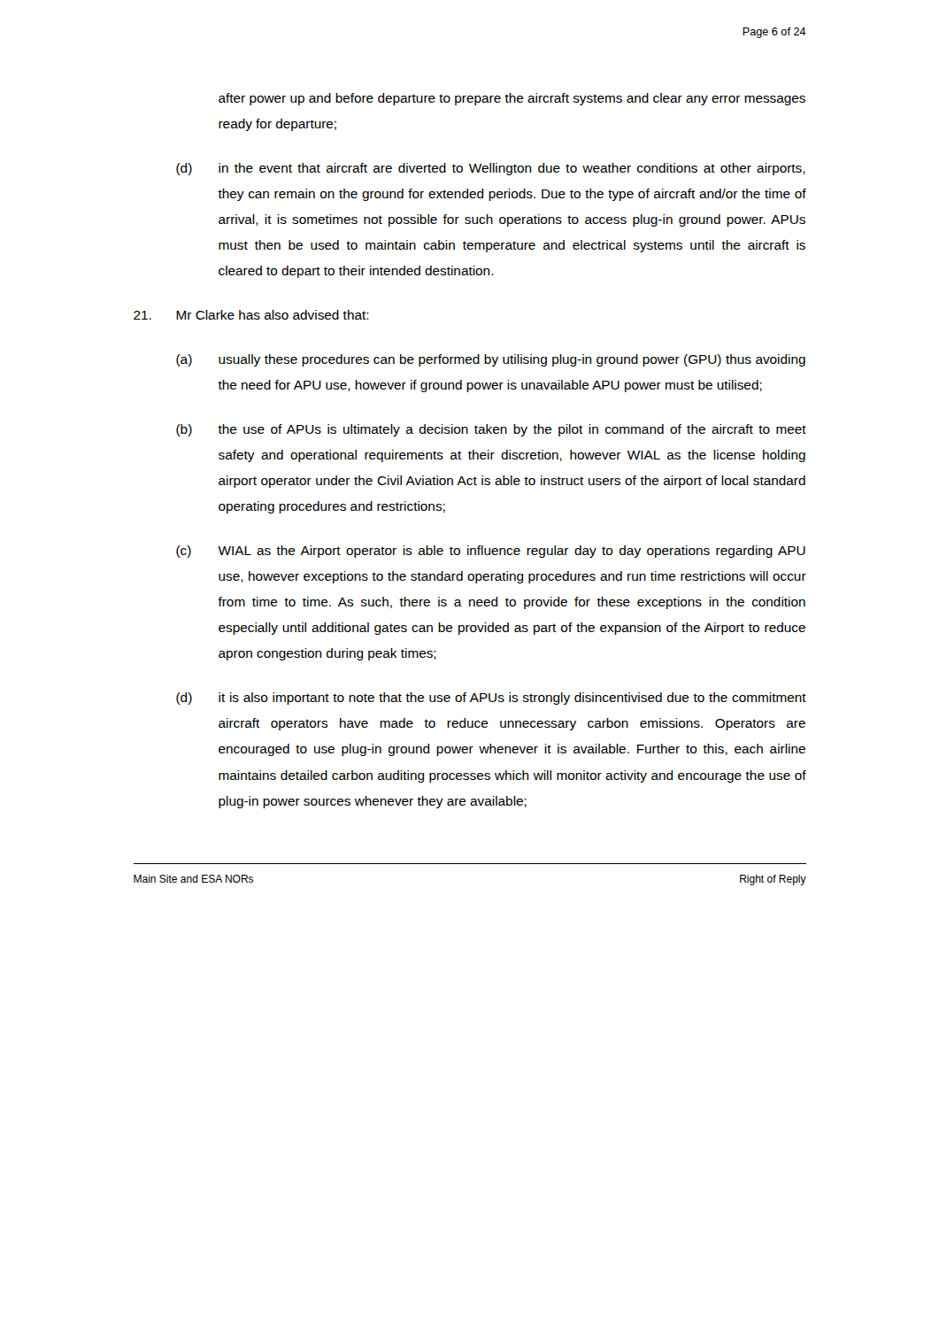Page 6 of 24
after power up and before departure to prepare the aircraft systems and clear any error messages ready for departure;
(d)
in the event that aircraft are diverted to Wellington due to weather conditions at other airports, they can remain on the ground for extended periods. Due to the type of aircraft and/or the time of arrival, it is sometimes not possible for such operations to access plug-in ground power. APUs must then be used to maintain cabin temperature and electrical systems until the aircraft is cleared to depart to their intended destination.
21.
Mr Clarke has also advised that:
(a)
usually these procedures can be performed by utilising plug-in ground power (GPU) thus avoiding the need for APU use, however if ground power is unavailable APU power must be utilised;
(b)
the use of APUs is ultimately a decision taken by the pilot in command of the aircraft to meet safety and operational requirements at their discretion, however WIAL as the license holding airport operator under the Civil Aviation Act is able to instruct users of the airport of local standard operating procedures and restrictions;
(c)
WIAL as the Airport operator is able to influence regular day to day operations regarding APU use, however exceptions to the standard operating procedures and run time restrictions will occur from time to time. As such, there is a need to provide for these exceptions in the condition especially until additional gates can be provided as part of the expansion of the Airport to reduce apron congestion during peak times;
(d)
it is also important to note that the use of APUs is strongly disincentivised due to the commitment aircraft operators have made to reduce unnecessary carbon emissions. Operators are encouraged to use plug-in ground power whenever it is available. Further to this, each airline maintains detailed carbon auditing processes which will monitor activity and encourage the use of plug-in power sources whenever they are available;
Main Site and ESA NORs Right of Reply